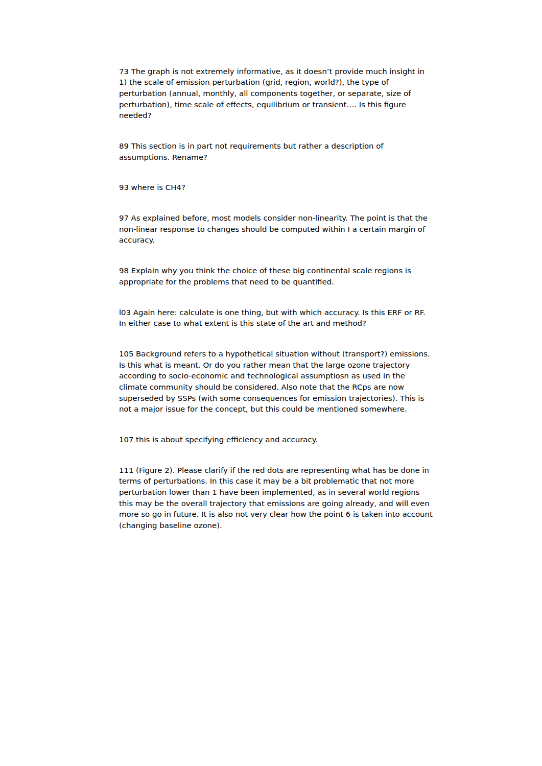73 The graph is not extremely informative, as it doesn’t provide much insight in 1) the scale of emission perturbation (grid, region, world?), the type of perturbation (annual, monthly, all components together, or separate, size of perturbation), time scale of effects, equilibrium or transient…. Is this figure needed?
89 This section is in part not requirements but rather a description of assumptions. Rename?
93 where is CH4?
97 As explained before, most models consider non-linearity. The point is that the non-linear response to changes should be computed within I a certain margin of accuracy.
98 Explain why you think the choice of these big continental scale regions is appropriate for the problems that need to be quantified.
l03 Again here: calculate is one thing, but with which accuracy. Is this ERF or RF. In either case to what extent is this state of the art and method?
105 Background refers to a hypothetical situation without (transport?) emissions. Is this what is meant. Or do you rather mean that the large ozone trajectory according to socio-economic and technological assumptiosn as used in the climate community should be considered. Also note that the RCps are now superseded by SSPs (with some consequences for emission trajectories). This is not a major issue for the concept, but this could be mentioned somewhere.
107 this is about specifying efficiency and accuracy.
111 (Figure 2). Please clarify if the red dots are representing what has be done in terms of perturbations. In this case it may be a bit problematic that not more perturbation lower than 1 have been implemented, as in several world regions this may be the overall trajectory that emissions are going already, and will even more so go in future. It is also not very clear how the point 6 is taken into account (changing baseline ozone).